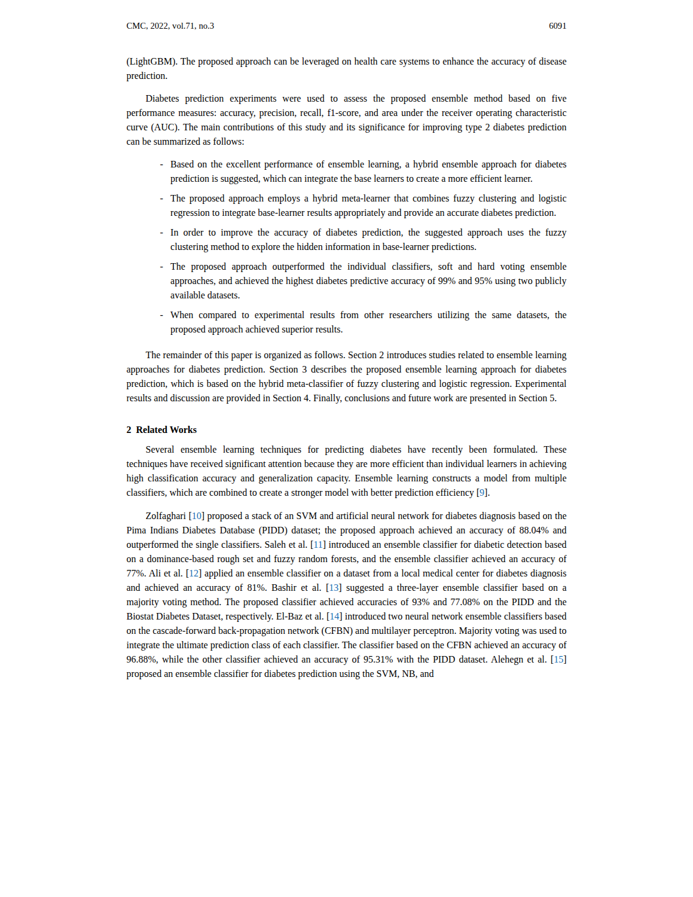CMC, 2022, vol.71, no.3 6091
(LightGBM). The proposed approach can be leveraged on health care systems to enhance the accuracy of disease prediction.
Diabetes prediction experiments were used to assess the proposed ensemble method based on five performance measures: accuracy, precision, recall, f1-score, and area under the receiver operating characteristic curve (AUC). The main contributions of this study and its significance for improving type 2 diabetes prediction can be summarized as follows:
Based on the excellent performance of ensemble learning, a hybrid ensemble approach for diabetes prediction is suggested, which can integrate the base learners to create a more efficient learner.
The proposed approach employs a hybrid meta-learner that combines fuzzy clustering and logistic regression to integrate base-learner results appropriately and provide an accurate diabetes prediction.
In order to improve the accuracy of diabetes prediction, the suggested approach uses the fuzzy clustering method to explore the hidden information in base-learner predictions.
The proposed approach outperformed the individual classifiers, soft and hard voting ensemble approaches, and achieved the highest diabetes predictive accuracy of 99% and 95% using two publicly available datasets.
When compared to experimental results from other researchers utilizing the same datasets, the proposed approach achieved superior results.
The remainder of this paper is organized as follows. Section 2 introduces studies related to ensemble learning approaches for diabetes prediction. Section 3 describes the proposed ensemble learning approach for diabetes prediction, which is based on the hybrid meta-classifier of fuzzy clustering and logistic regression. Experimental results and discussion are provided in Section 4. Finally, conclusions and future work are presented in Section 5.
2 Related Works
Several ensemble learning techniques for predicting diabetes have recently been formulated. These techniques have received significant attention because they are more efficient than individual learners in achieving high classification accuracy and generalization capacity. Ensemble learning constructs a model from multiple classifiers, which are combined to create a stronger model with better prediction efficiency [9].
Zolfaghari [10] proposed a stack of an SVM and artificial neural network for diabetes diagnosis based on the Pima Indians Diabetes Database (PIDD) dataset; the proposed approach achieved an accuracy of 88.04% and outperformed the single classifiers. Saleh et al. [11] introduced an ensemble classifier for diabetic detection based on a dominance-based rough set and fuzzy random forests, and the ensemble classifier achieved an accuracy of 77%. Ali et al. [12] applied an ensemble classifier on a dataset from a local medical center for diabetes diagnosis and achieved an accuracy of 81%. Bashir et al. [13] suggested a three-layer ensemble classifier based on a majority voting method. The proposed classifier achieved accuracies of 93% and 77.08% on the PIDD and the Biostat Diabetes Dataset, respectively. El-Baz et al. [14] introduced two neural network ensemble classifiers based on the cascade-forward back-propagation network (CFBN) and multilayer perceptron. Majority voting was used to integrate the ultimate prediction class of each classifier. The classifier based on the CFBN achieved an accuracy of 96.88%, while the other classifier achieved an accuracy of 95.31% with the PIDD dataset. Alehegn et al. [15] proposed an ensemble classifier for diabetes prediction using the SVM, NB, and